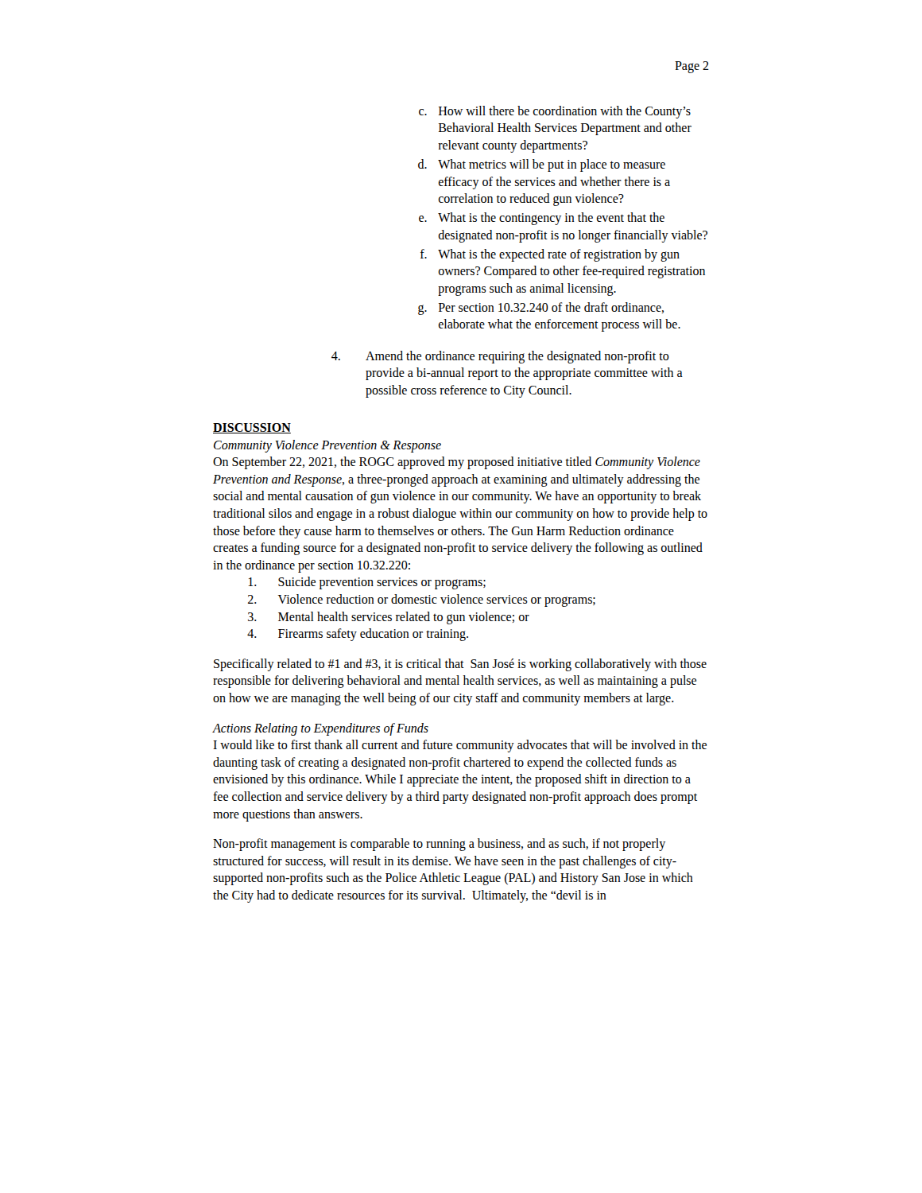Page 2
How will there be coordination with the County’s Behavioral Health Services Department and other relevant county departments?
What metrics will be put in place to measure efficacy of the services and whether there is a correlation to reduced gun violence?
What is the contingency in the event that the designated non-profit is no longer financially viable?
What is the expected rate of registration by gun owners? Compared to other fee-required registration programs such as animal licensing.
Per section 10.32.240 of the draft ordinance, elaborate what the enforcement process will be.
4. Amend the ordinance requiring the designated non-profit to provide a bi-annual report to the appropriate committee with a possible cross reference to City Council.
Discussion
Community Violence Prevention & Response
On September 22, 2021, the ROGC approved my proposed initiative titled Community Violence Prevention and Response, a three-pronged approach at examining and ultimately addressing the social and mental causation of gun violence in our community. We have an opportunity to break traditional silos and engage in a robust dialogue within our community on how to provide help to those before they cause harm to themselves or others. The Gun Harm Reduction ordinance creates a funding source for a designated non-profit to service delivery the following as outlined in the ordinance per section 10.32.220:
1. Suicide prevention services or programs;
2. Violence reduction or domestic violence services or programs;
3. Mental health services related to gun violence; or
4. Firearms safety education or training.
Specifically related to #1 and #3, it is critical that San José is working collaboratively with those responsible for delivering behavioral and mental health services, as well as maintaining a pulse on how we are managing the well being of our city staff and community members at large.
Actions Relating to Expenditures of Funds
I would like to first thank all current and future community advocates that will be involved in the daunting task of creating a designated non-profit chartered to expend the collected funds as envisioned by this ordinance. While I appreciate the intent, the proposed shift in direction to a fee collection and service delivery by a third party designated non-profit approach does prompt more questions than answers.
Non-profit management is comparable to running a business, and as such, if not properly structured for success, will result in its demise. We have seen in the past challenges of city-supported non-profits such as the Police Athletic League (PAL) and History San Jose in which the City had to dedicate resources for its survival. Ultimately, the “devil is in